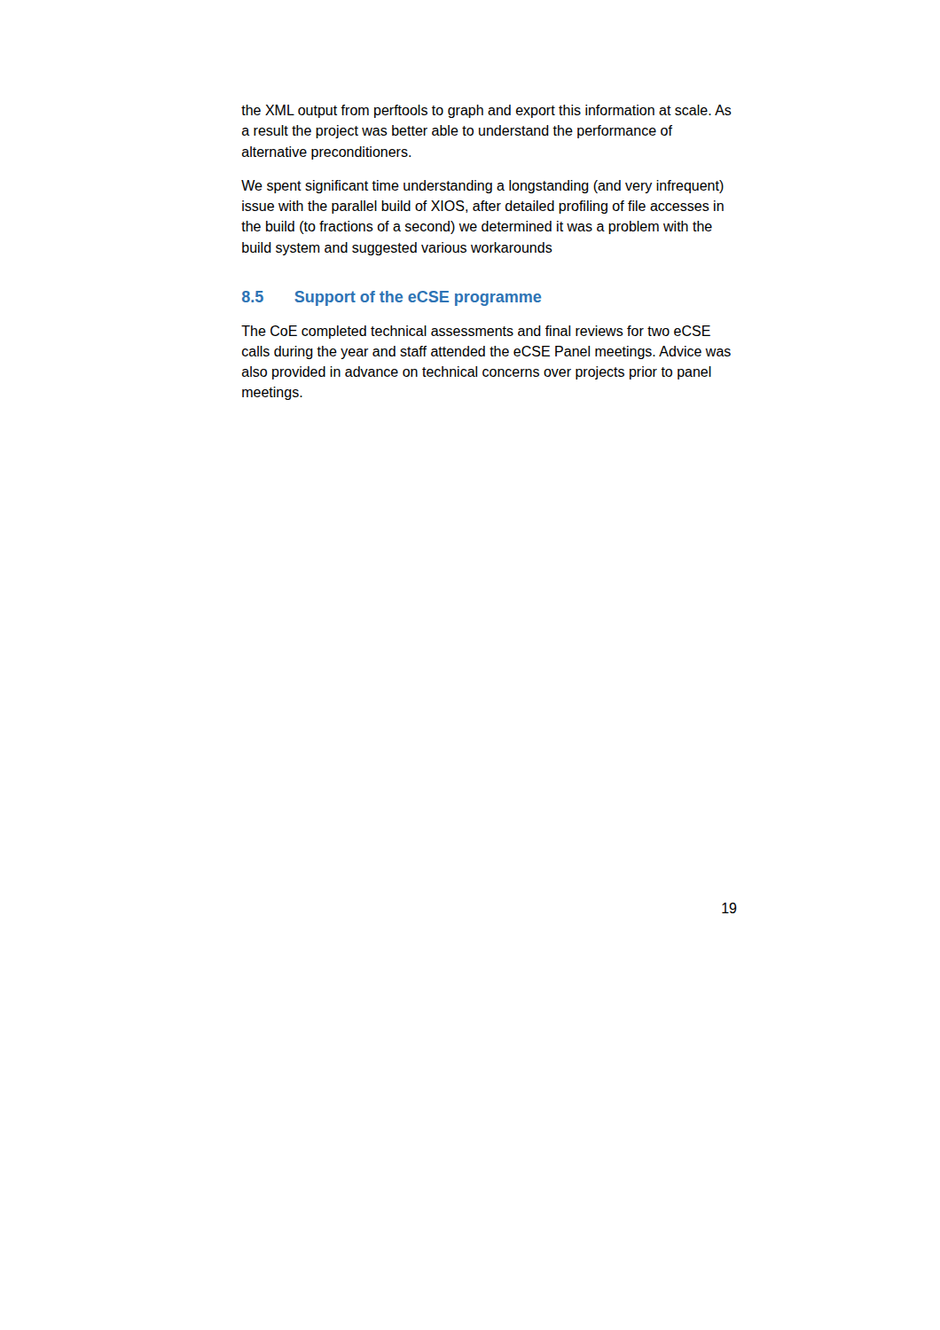the XML output from perftools to graph and export this information at scale. As a result the project was better able to understand the performance of alternative preconditioners.
We spent significant time understanding a longstanding (and very infrequent) issue with the parallel build of XIOS, after detailed profiling of file accesses in the build (to fractions of a second) we determined it was a problem with the build system and suggested various workarounds
8.5 Support of the eCSE programme
The CoE completed technical assessments and final reviews for two eCSE calls during the year and staff attended the eCSE Panel meetings. Advice was also provided in advance on technical concerns over projects prior to panel meetings.
19